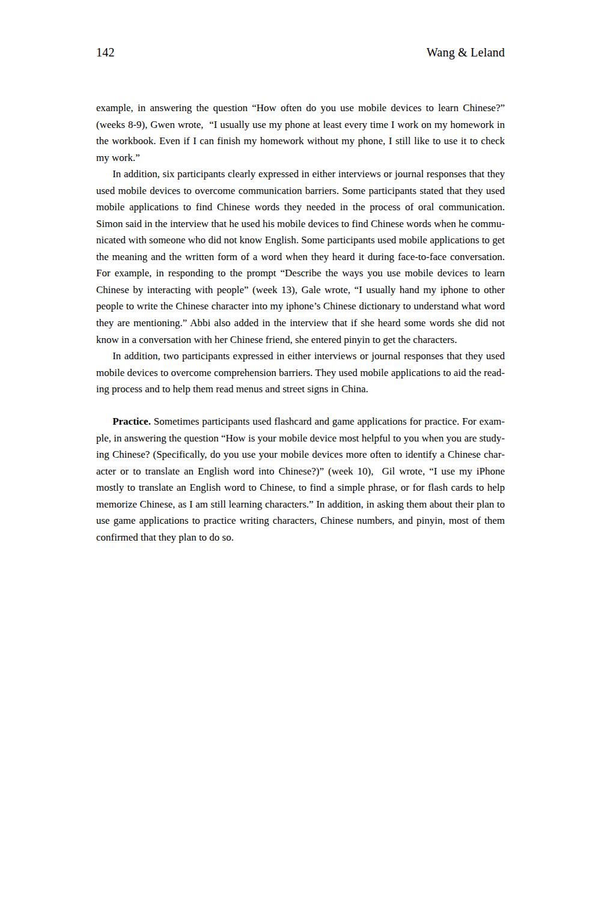142 Wang & Leland
example, in answering the question “How often do you use mobile devices to learn Chinese?” (weeks 8-9), Gwen wrote, “I usually use my phone at least every time I work on my homework in the workbook. Even if I can finish my homework without my phone, I still like to use it to check my work.”
In addition, six participants clearly expressed in either interviews or journal responses that they used mobile devices to overcome communication barriers. Some participants stated that they used mobile applications to find Chinese words they needed in the process of oral communication. Simon said in the interview that he used his mobile devices to find Chinese words when he communicated with someone who did not know English. Some participants used mobile applications to get the meaning and the written form of a word when they heard it during face-to-face conversation. For example, in responding to the prompt “Describe the ways you use mobile devices to learn Chinese by interacting with people” (week 13), Gale wrote, “I usually hand my iphone to other people to write the Chinese character into my iphone’s Chinese dictionary to understand what word they are mentioning.” Abbi also added in the interview that if she heard some words she did not know in a conversation with her Chinese friend, she entered pinyin to get the characters.
In addition, two participants expressed in either interviews or journal responses that they used mobile devices to overcome comprehension barriers. They used mobile applications to aid the reading process and to help them read menus and street signs in China.
Practice. Sometimes participants used flashcard and game applications for practice. For example, in answering the question “How is your mobile device most helpful to you when you are studying Chinese? (Specifically, do you use your mobile devices more often to identify a Chinese character or to translate an English word into Chinese?)” (week 10), Gil wrote, “I use my iPhone mostly to translate an English word to Chinese, to find a simple phrase, or for flash cards to help memorize Chinese, as I am still learning characters.” In addition, in asking them about their plan to use game applications to practice writing characters, Chinese numbers, and pinyin, most of them confirmed that they plan to do so.